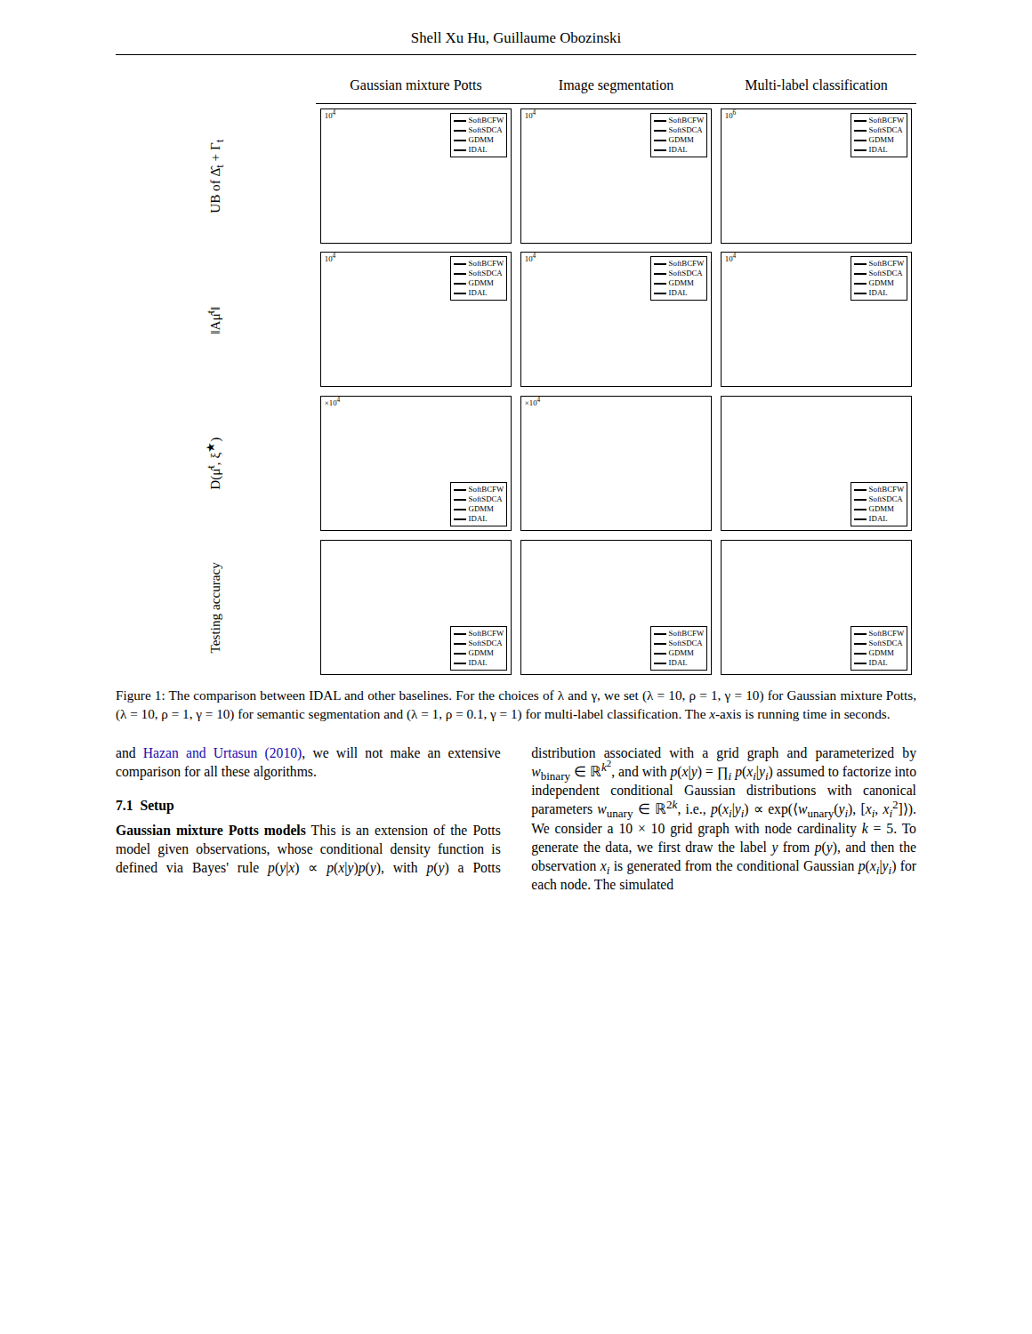Shell Xu Hu, Guillaume Obozinski
| | Gaussian mixture Potts | Image segmentation | Multi-label classification |
| --- | --- | --- | --- |
| UB of Δ̂ t + Γ t | 10 4 SoftBCFW SoftSDCA GDMM IDAL | 10 4 SoftBCFW SoftSDCA GDMM IDAL | 10 6 SoftBCFW SoftSDCA GDMM IDAL |
| ‖Aμ̂ t ‖ | 10 4 SoftBCFW SoftSDCA GDMM IDAL | 10 4 SoftBCFW SoftSDCA GDMM IDAL | 10 4 SoftBCFW SoftSDCA GDMM IDAL |
| D(μ̂ t , ξ ★ ) | ×10 4 SoftBCFW SoftSDCA GDMM IDAL | ×10 4 | SoftBCFW SoftSDCA GDMM IDAL |
| Testing accuracy | SoftBCFW SoftSDCA GDMM IDAL | SoftBCFW SoftSDCA GDMM IDAL | SoftBCFW SoftSDCA GDMM IDAL |
Figure 1: The comparison between IDAL and other baselines. For the choices of λ and γ, we set (λ = 10, ρ = 1, γ = 10) for Gaussian mixture Potts, (λ = 10, ρ = 1, γ = 10) for semantic segmentation and (λ = 1, ρ = 0.1, γ = 1) for multi-label classification. The x-axis is running time in seconds.
and Hazan and Urtasun (2010), we will not make an extensive comparison for all these algorithms.
7.1 Setup
Gaussian mixture Potts models This is an extension of the Potts model given observations, whose conditional density function is defined via Bayes' rule p(y|x) ∝ p(x|y)p(y), with p(y) a Potts distribution associated with a grid graph and parameterized by wbinary ∈ ℝk2, and with p(x|y) = ∏i p(xi|yi) assumed to factorize into independent conditional Gaussian distributions with canonical parameters wunary ∈ ℝ2k, i.e., p(xi|yi) ∝ exp(⟨wunary(yi), [xi, xi2]⟩). We consider a 10 × 10 grid graph with node cardinality k = 5. To generate the data, we first draw the label y from p(y), and then the observation xi is generated from the conditional Gaussian p(xi|yi) for each node. The simulated